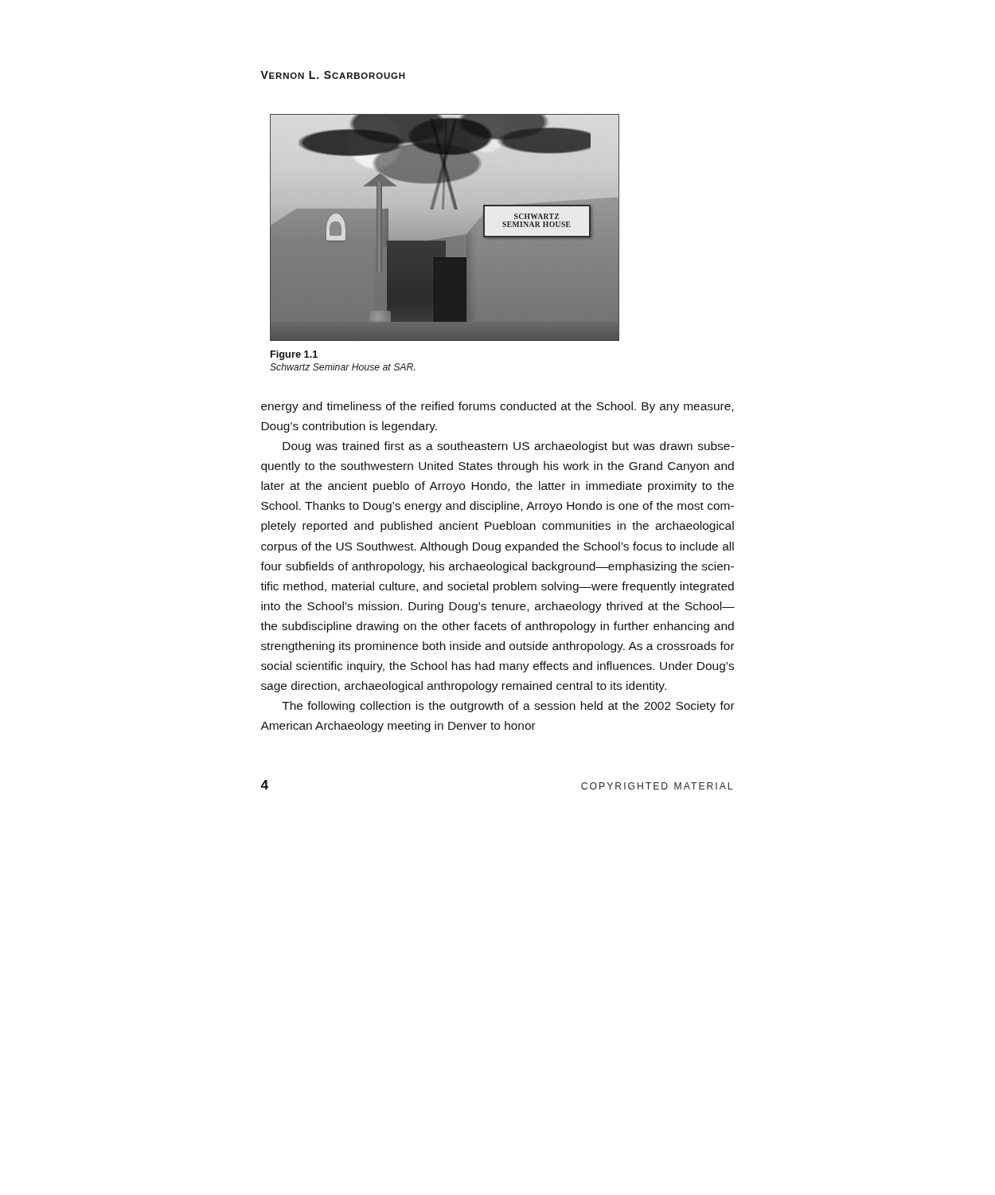VERNON L. SCARBOROUGH
Schwartz Seminar House
Figure 1.1
Schwartz Seminar House at SAR.
energy and timeliness of the reified forums conducted at the School. By any measure, Doug’s contribution is legendary.
Doug was trained first as a southeastern US archaeologist but was drawn subsequently to the southwestern United States through his work in the Grand Canyon and later at the ancient pueblo of Arroyo Hondo, the latter in immediate proximity to the School. Thanks to Doug’s energy and discipline, Arroyo Hondo is one of the most completely reported and published ancient Puebloan communities in the archaeological corpus of the US Southwest. Although Doug expanded the School’s focus to include all four subfields of anthropology, his archaeological background—emphasizing the scientific method, material culture, and societal problem solving—were frequently integrated into the School’s mission. During Doug’s tenure, archaeology thrived at the School—the subdiscipline drawing on the other facets of anthropology in further enhancing and strengthening its prominence both inside and outside anthropology. As a crossroads for social scientific inquiry, the School has had many effects and influences. Under Doug’s sage direction, archaeological anthropology remained central to its identity.
The following collection is the outgrowth of a session held at the 2002 Society for American Archaeology meeting in Denver to honor
4 COPYRIGHTED MATERIAL